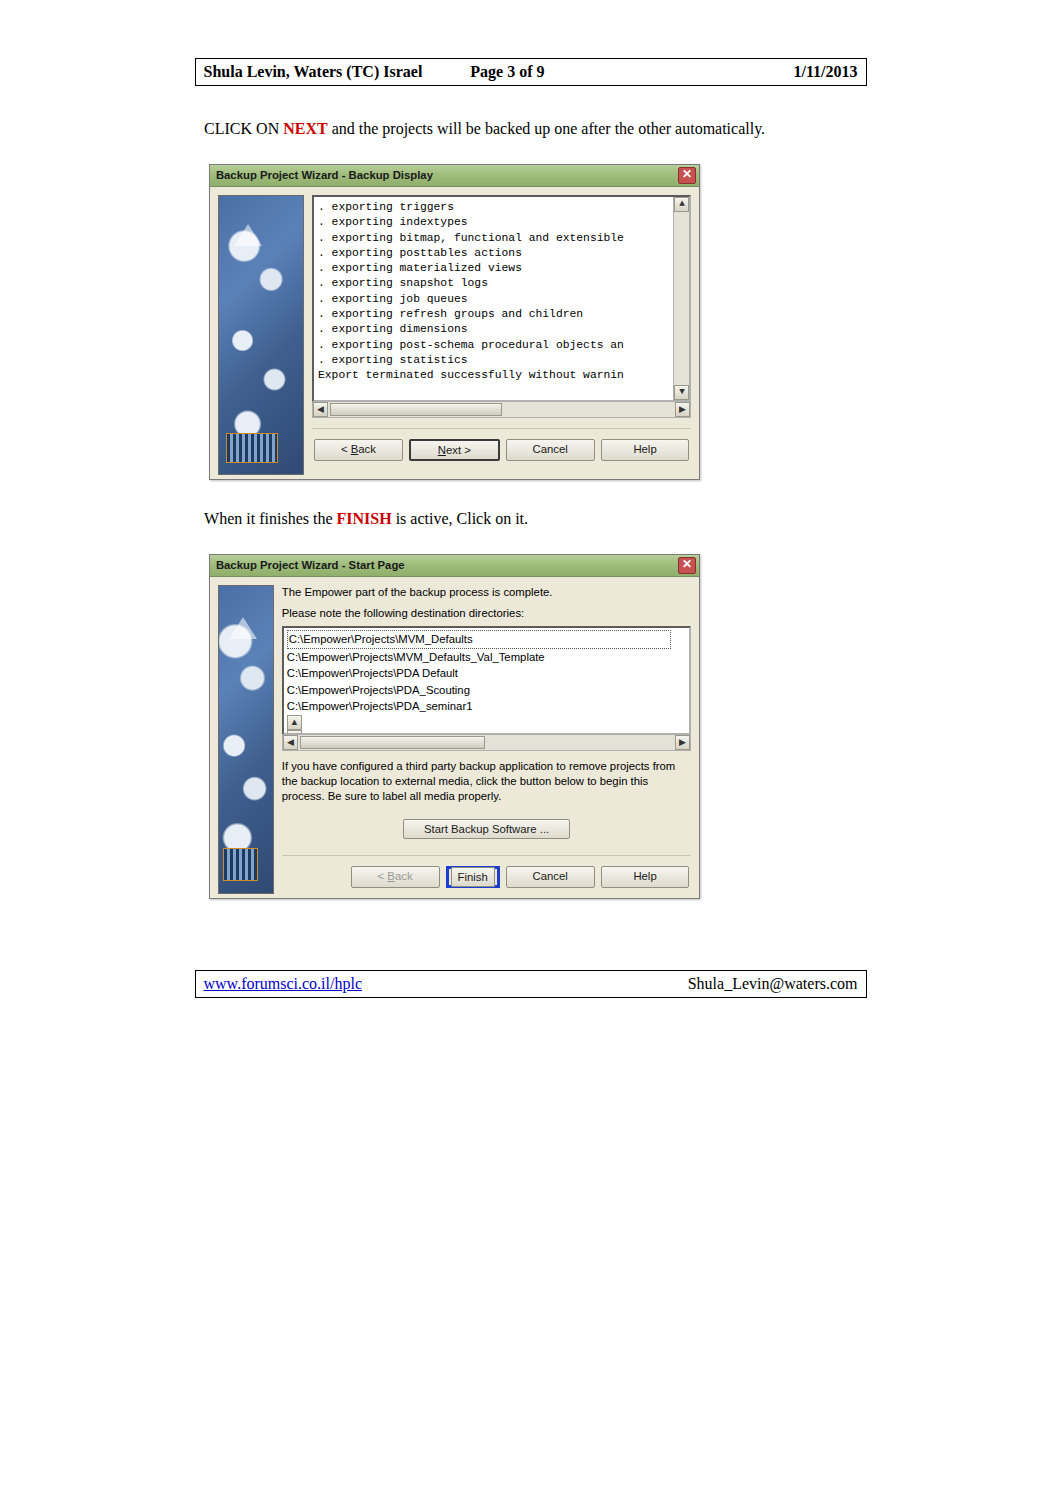Shula Levin, Waters (TC) Israel Page 3 of 9 1/11/2013
CLICK ON NEXT and the projects will be backed up one after the other automatically.
Backup Project Wizard - Backup Display ✕
. exporting triggers . exporting indextypes . exporting bitmap, functional and extensible . exporting posttables actions . exporting materialized views . exporting snapshot logs . exporting job queues . exporting refresh groups and children . exporting dimensions . exporting post-schema procedural objects an . exporting statistics Export terminated successfully without warnin
▲
▼
◀
▶
< Back
Next >
Cancel
Help
When it finishes the FINISH is active, Click on it.
Backup Project Wizard - Start Page ✕
The Empower part of the backup process is complete.
Please note the following destination directories:
C:\Empower\Projects\MVM_Defaults C:\Empower\Projects\MVM_Defaults_Val_Template C:\Empower\Projects\PDA Default C:\Empower\Projects\PDA_Scouting C:\Empower\Projects\PDA_seminar1
▲
▼
◀
▶
If you have configured a third party backup application to remove projects from the backup location to external media, click the button below to begin this process. Be sure to label all media properly.
Start Backup Software ...
< Back
Finish
Cancel
Help
www.forumsci.co.il/hplc Shula_Levin@waters.com